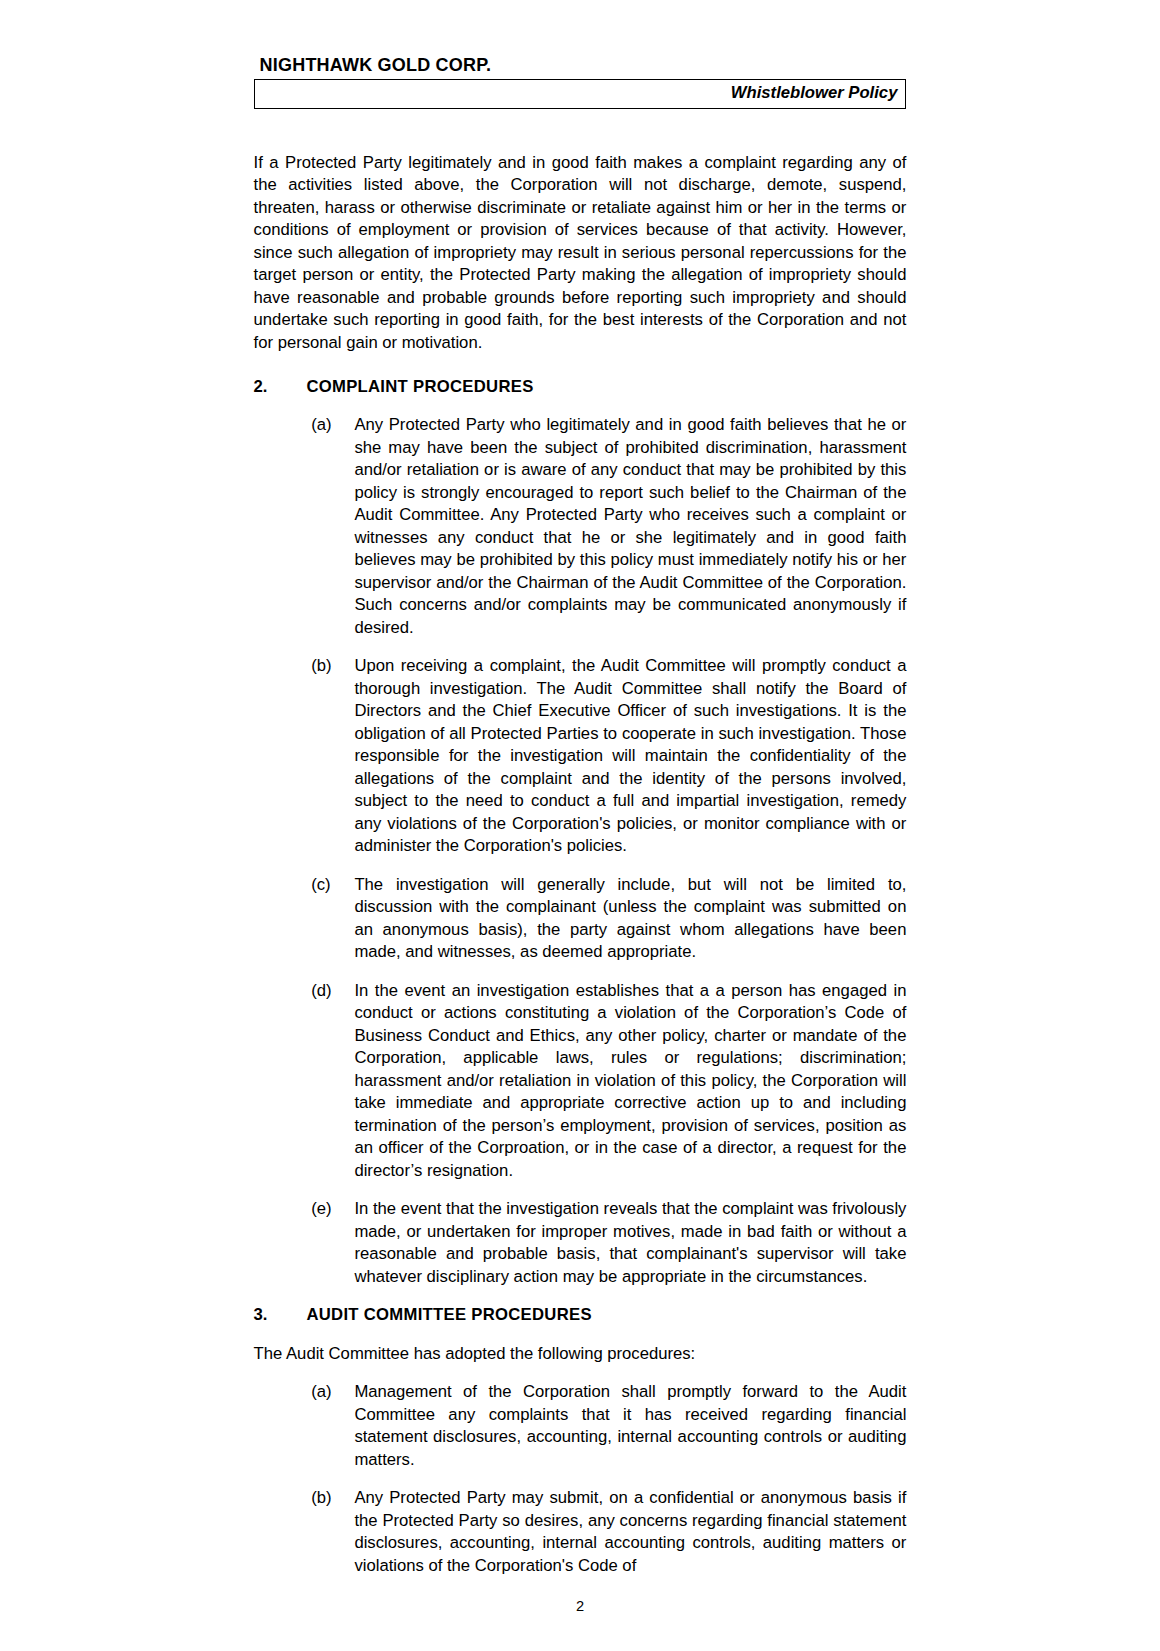NIGHTHAWK GOLD CORP.
Whistleblower Policy
If a Protected Party legitimately and in good faith makes a complaint regarding any of the activities listed above, the Corporation will not discharge, demote, suspend, threaten, harass or otherwise discriminate or retaliate against him or her in the terms or conditions of employment or provision of services because of that activity. However, since such allegation of impropriety may result in serious personal repercussions for the target person or entity, the Protected Party making the allegation of impropriety should have reasonable and probable grounds before reporting such impropriety and should undertake such reporting in good faith, for the best interests of the Corporation and not for personal gain or motivation.
2. COMPLAINT PROCEDURES
(a) Any Protected Party who legitimately and in good faith believes that he or she may have been the subject of prohibited discrimination, harassment and/or retaliation or is aware of any conduct that may be prohibited by this policy is strongly encouraged to report such belief to the Chairman of the Audit Committee. Any Protected Party who receives such a complaint or witnesses any conduct that he or she legitimately and in good faith believes may be prohibited by this policy must immediately notify his or her supervisor and/or the Chairman of the Audit Committee of the Corporation. Such concerns and/or complaints may be communicated anonymously if desired.
(b) Upon receiving a complaint, the Audit Committee will promptly conduct a thorough investigation. The Audit Committee shall notify the Board of Directors and the Chief Executive Officer of such investigations. It is the obligation of all Protected Parties to cooperate in such investigation. Those responsible for the investigation will maintain the confidentiality of the allegations of the complaint and the identity of the persons involved, subject to the need to conduct a full and impartial investigation, remedy any violations of the Corporation's policies, or monitor compliance with or administer the Corporation's policies.
(c) The investigation will generally include, but will not be limited to, discussion with the complainant (unless the complaint was submitted on an anonymous basis), the party against whom allegations have been made, and witnesses, as deemed appropriate.
(d) In the event an investigation establishes that a a person has engaged in conduct or actions constituting a violation of the Corporation’s Code of Business Conduct and Ethics, any other policy, charter or mandate of the Corporation, applicable laws, rules or regulations; discrimination; harassment and/or retaliation in violation of this policy, the Corporation will take immediate and appropriate corrective action up to and including termination of the person’s employment, provision of services, position as an officer of the Corproation, or in the case of a director, a request for the director’s resignation.
(e) In the event that the investigation reveals that the complaint was frivolously made, or undertaken for improper motives, made in bad faith or without a reasonable and probable basis, that complainant's supervisor will take whatever disciplinary action may be appropriate in the circumstances.
3. AUDIT COMMITTEE PROCEDURES
The Audit Committee has adopted the following procedures:
(a) Management of the Corporation shall promptly forward to the Audit Committee any complaints that it has received regarding financial statement disclosures, accounting, internal accounting controls or auditing matters.
(b) Any Protected Party may submit, on a confidential or anonymous basis if the Protected Party so desires, any concerns regarding financial statement disclosures, accounting, internal accounting controls, auditing matters or violations of the Corporation's Code of
2